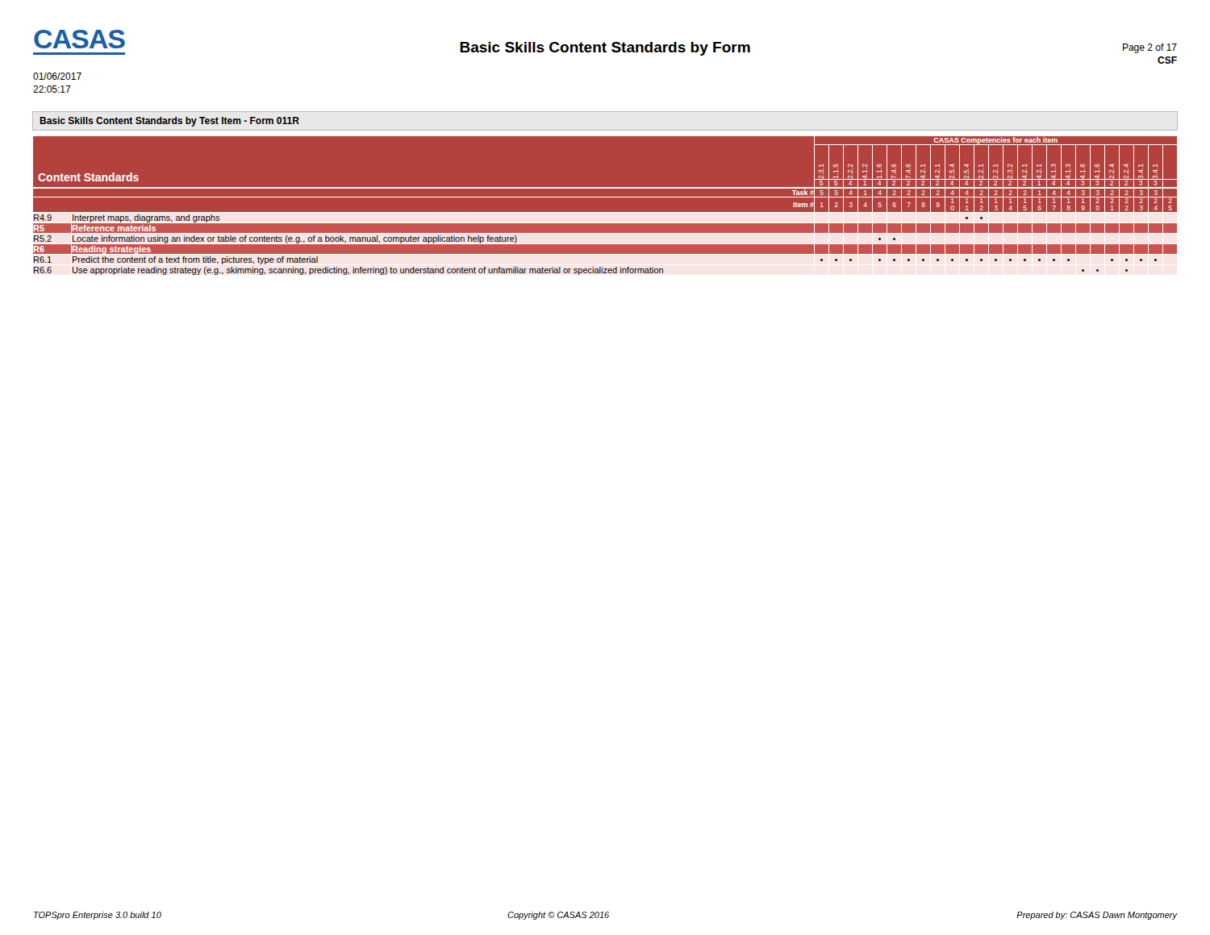| CASAS 01/06/2017 22:05:17 | Basic Skills Content Standards by Form | Page 2 of 17 CSF |
Basic Skills Content Standards by Test Item - Form 011R
| Content Standards | CASAS Competencies for each item |
| 2.3.1 | 1.1.5 | 2.2.2 | 4.1.2 | 1.1.6 | 7.4.6 | 7.4.6 | 4.2.1 | 4.2.1 | 2.5.4 | 2.5.4 | 2.2.1 | 2.2.1 | 2.3.2 | 4.2.1 | 4.2.1 | 4.1.3 | 4.1.3 | 4.1.6 | 4.1.6 | 2.2.4 | 2.2.4 | 3.4.1 | 3.4.1 | |
| 5 | 5 | 4 | 1 | 4 | 2 | 2 | 2 | 2 | 4 | 4 | 2 | 2 | 2 | 2 | 1 | 4 | 4 | 3 | 3 | 2 | 2 | 3 | 3 | |
| Task # | 5 | 5 | 4 | 1 | 4 | 2 | 2 | 2 | 2 | 4 | 4 | 2 | 2 | 2 | 2 | 1 | 4 | 4 | 3 | 3 | 2 | 2 | 3 | 3 | |
| Item # | 1 | 2 | 3 | 4 | 5 | 6 | 7 | 8 | 9 | 1 0 | 1 1 | 1 2 | 1 3 | 1 4 | 1 5 | 1 6 | 1 7 | 1 8 | 1 9 | 2 0 | 2 1 | 2 2 | 2 3 | 2 4 | 2 5 |
| R4.9 | Interpret maps, diagrams, and graphs | | | | | | | | | | | • | • | | | | | | | | | | | | | |
| R5 | Reference materials | | | | | | | | | | | | | | | | | | | | | | | | | |
| R5.2 | Locate information using an index or table of contents (e.g., of a book, manual, computer application help feature) | | | | | • | • | | | | | | | | | | | | | | | | | | | |
| R6 | Reading strategies | | | | | | | | | | | | | | | | | | | | | | | | | |
| R6.1 | Predict the content of a text from title, pictures, type of material | • | • | • | | • | • | • | • | • | • | • | • | • | • | • | • | • | • | | | • | • | • | • | |
| R6.6 | Use appropriate reading strategy (e.g., skimming, scanning, predicting, inferring) to understand content of unfamiliar material or specialized information | | | | | | | | | | | | | | | | | | | • | • | | • | | | |
| TOPSpro Enterprise 3.0 build 10 | Copyright © CASAS 2016 | Prepared by: CASAS Dawn Montgomery |